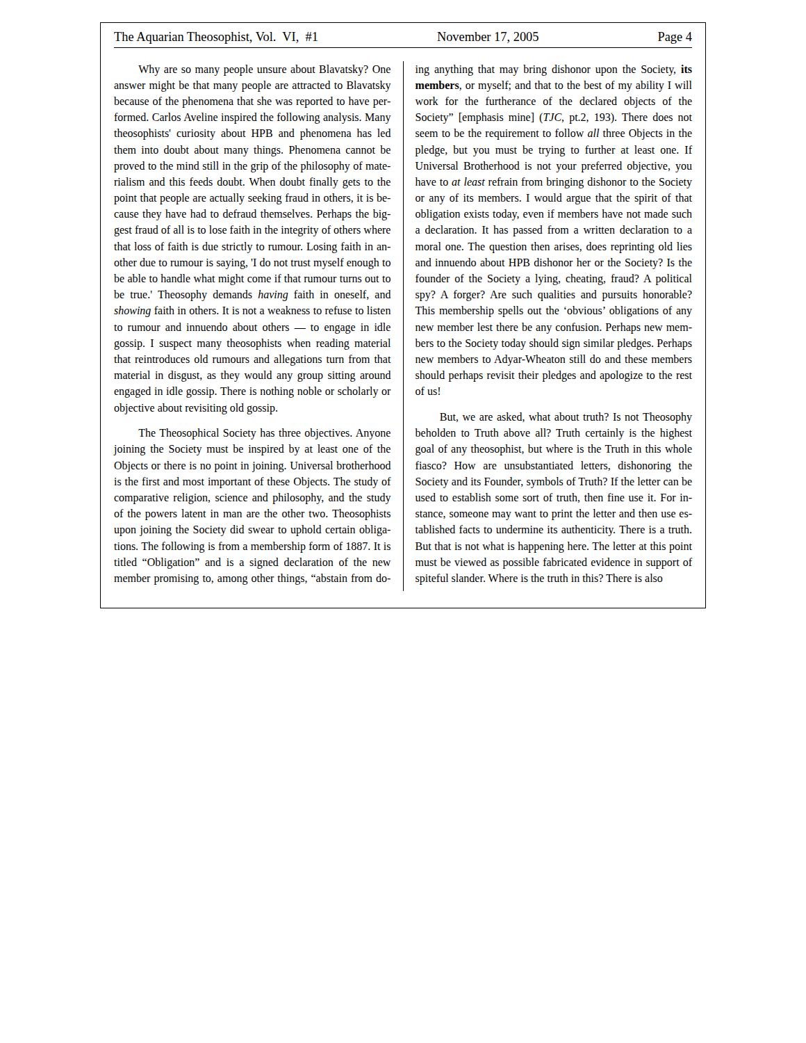The Aquarian Theosophist, Vol. VI, #1 November 17, 2005 Page 4
Why are so many people unsure about Blavatsky? One answer might be that many people are attracted to Blavatsky because of the phenomena that she was reported to have performed. Carlos Aveline inspired the following analysis. Many theosophists' curiosity about HPB and phenomena has led them into doubt about many things. Phenomena cannot be proved to the mind still in the grip of the philosophy of materialism and this feeds doubt. When doubt finally gets to the point that people are actually seeking fraud in others, it is because they have had to defraud themselves. Perhaps the biggest fraud of all is to lose faith in the integrity of others where that loss of faith is due strictly to rumour. Losing faith in another due to rumour is saying, 'I do not trust myself enough to be able to handle what might come if that rumour turns out to be true.' Theosophy demands having faith in oneself, and showing faith in others. It is not a weakness to refuse to listen to rumour and innuendo about others — to engage in idle gossip. I suspect many theosophists when reading material that reintroduces old rumours and allegations turn from that material in disgust, as they would any group sitting around engaged in idle gossip. There is nothing noble or scholarly or objective about revisiting old gossip.
The Theosophical Society has three objectives. Anyone joining the Society must be inspired by at least one of the Objects or there is no point in joining. Universal brotherhood is the first and most important of these Objects. The study of comparative religion, science and philosophy, and the study of the powers latent in man are the other two. Theosophists upon joining the Society did swear to uphold certain obligations. The following is from a membership form of 1887. It is titled “Obligation” and is a signed declaration of the new member promising to, among other things, “abstain from doing anything that may bring dishonor upon the Society, its members, or myself; and that to the best of my ability I will work for the furtherance of the declared objects of the Society” [emphasis mine] (TJC, pt.2, 193). There does not seem to be the requirement to follow all three Objects in the pledge, but you must be trying to further at least one. If Universal Brotherhood is not your preferred objective, you have to at least refrain from bringing dishonor to the Society or any of its members. I would argue that the spirit of that obligation exists today, even if members have not made such a declaration. It has passed from a written declaration to a moral one. The question then arises, does reprinting old lies and innuendo about HPB dishonor her or the Society? Is the founder of the Society a lying, cheating, fraud? A political spy? A forger? Are such qualities and pursuits honorable? This membership spells out the ‘obvious’ obligations of any new member lest there be any confusion. Perhaps new members to the Society today should sign similar pledges. Perhaps new members to Adyar-Wheaton still do and these members should perhaps revisit their pledges and apologize to the rest of us!
But, we are asked, what about truth? Is not Theosophy beholden to Truth above all? Truth certainly is the highest goal of any theosophist, but where is the Truth in this whole fiasco? How are unsubstantiated letters, dishonoring the Society and its Founder, symbols of Truth? If the letter can be used to establish some sort of truth, then fine use it. For instance, someone may want to print the letter and then use established facts to undermine its authenticity. There is a truth. But that is not what is happening here. The letter at this point must be viewed as possible fabricated evidence in support of spiteful slander. Where is the truth in this? There is also